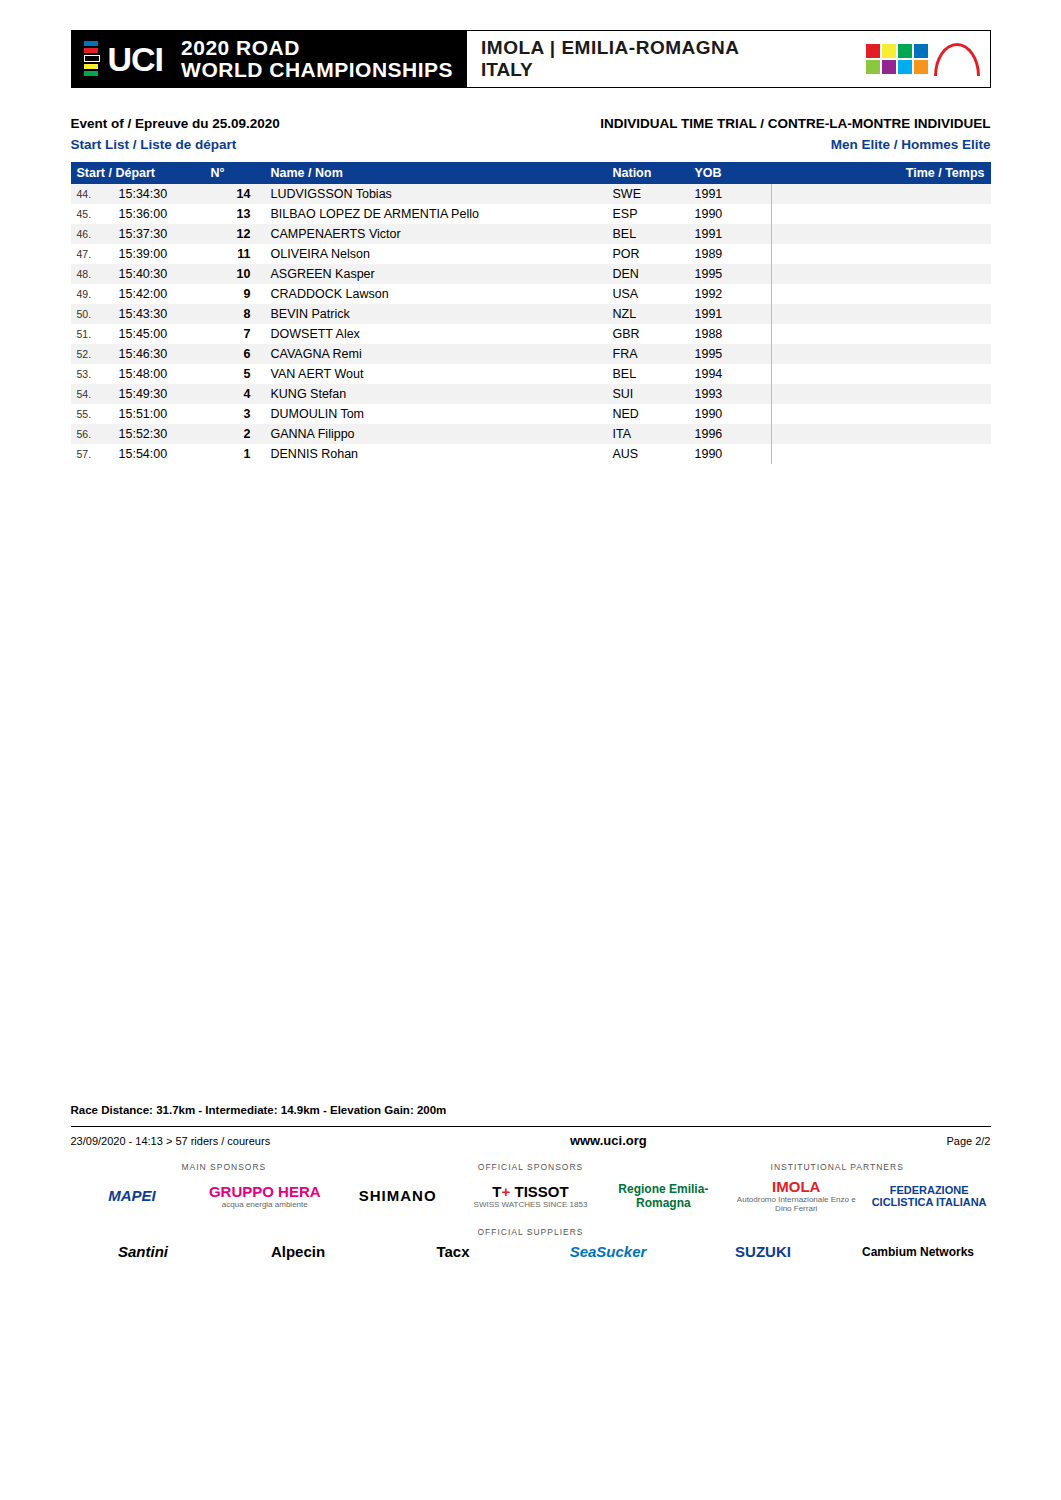UCI
2020 ROAD WORLD CHAMPIONSHIPS
IMOLA | EMILIA-ROMAGNA ITALY
Event of / Epreuve du 25.09.2020
INDIVIDUAL TIME TRIAL / CONTRE-LA-MONTRE INDIVIDUEL
Start List / Liste de départ
Men Elite / Hommes Elite
| Start / Départ | N° | Name / Nom | Nation | YOB | Time / Temps |
| --- | --- | --- | --- | --- | --- |
| 44. | 15:34:30 | 14 | LUDVIGSSON Tobias | SWE | 1991 | |
| 45. | 15:36:00 | 13 | BILBAO LOPEZ DE ARMENTIA Pello | ESP | 1990 | |
| 46. | 15:37:30 | 12 | CAMPENAERTS Victor | BEL | 1991 | |
| 47. | 15:39:00 | 11 | OLIVEIRA Nelson | POR | 1989 | |
| 48. | 15:40:30 | 10 | ASGREEN Kasper | DEN | 1995 | |
| 49. | 15:42:00 | 9 | CRADDOCK Lawson | USA | 1992 | |
| 50. | 15:43:30 | 8 | BEVIN Patrick | NZL | 1991 | |
| 51. | 15:45:00 | 7 | DOWSETT Alex | GBR | 1988 | |
| 52. | 15:46:30 | 6 | CAVAGNA Remi | FRA | 1995 | |
| 53. | 15:48:00 | 5 | VAN AERT Wout | BEL | 1994 | |
| 54. | 15:49:30 | 4 | KUNG Stefan | SUI | 1993 | |
| 55. | 15:51:00 | 3 | DUMOULIN Tom | NED | 1990 | |
| 56. | 15:52:30 | 2 | GANNA Filippo | ITA | 1996 | |
| 57. | 15:54:00 | 1 | DENNIS Rohan | AUS | 1990 | |
Race Distance: 31.7km - Intermediate: 14.9km - Elevation Gain: 200m
23/09/2020 - 14:13 > 57 riders / coureurs
www.uci.org
Page 2/2
MAIN SPONSORS OFFICIAL SPONSORS INSTITUTIONAL PARTNERS
MAPEI
GRUPPO HERAacqua energia ambiente
SHIMANO
T+ TISSOTSWISS WATCHES SINCE 1853
Regione Emilia-Romagna
IMOLAAutodromo Internazionale Enzo e Dino Ferrari
FEDERAZIONE CICLISTICA ITALIANA
OFFICIAL SUPPLIERS
Santini
Alpecin
Tacx
SeaSucker
SUZUKI
Cambium Networks